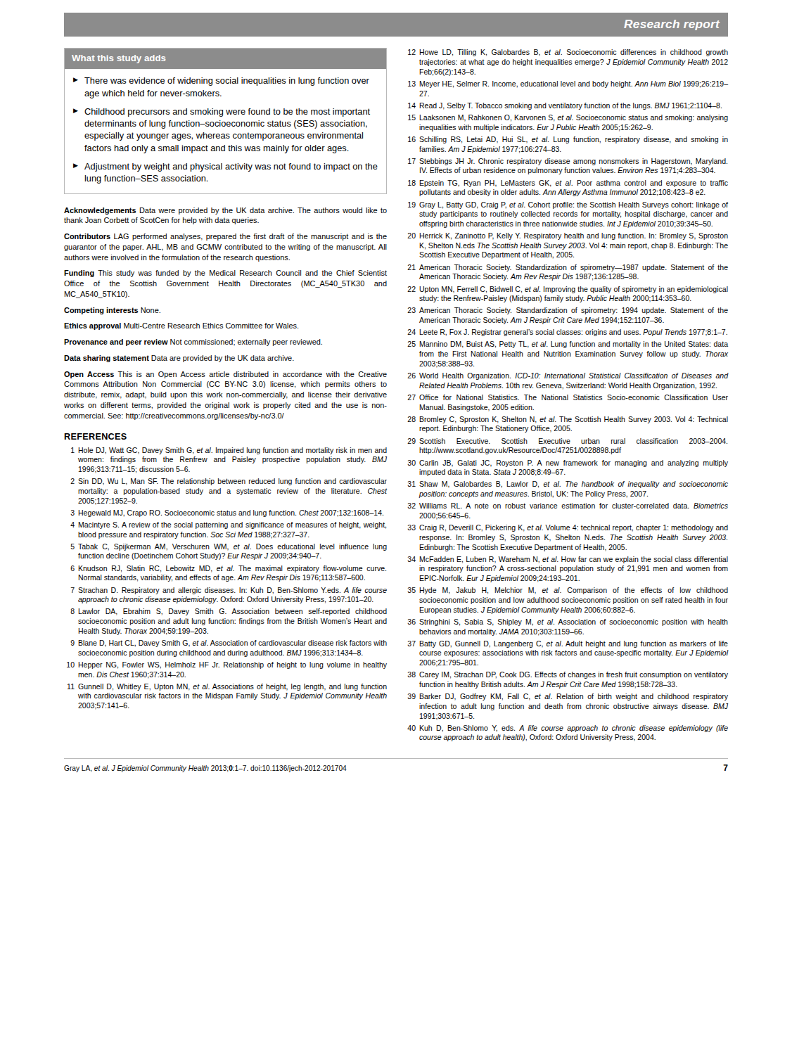Research report
What this study adds
There was evidence of widening social inequalities in lung function over age which held for never-smokers.
Childhood precursors and smoking were found to be the most important determinants of lung function–socioeconomic status (SES) association, especially at younger ages, whereas contemporaneous environmental factors had only a small impact and this was mainly for older ages.
Adjustment by weight and physical activity was not found to impact on the lung function–SES association.
Acknowledgements Data were provided by the UK data archive. The authors would like to thank Joan Corbett of ScotCen for help with data queries.
Contributors LAG performed analyses, prepared the first draft of the manuscript and is the guarantor of the paper. AHL, MB and GCMW contributed to the writing of the manuscript. All authors were involved in the formulation of the research questions.
Funding This study was funded by the Medical Research Council and the Chief Scientist Office of the Scottish Government Health Directorates (MC_A540_5TK30 and MC_A540_5TK10).
Competing interests None.
Ethics approval Multi-Centre Research Ethics Committee for Wales.
Provenance and peer review Not commissioned; externally peer reviewed.
Data sharing statement Data are provided by the UK data archive.
Open Access This is an Open Access article distributed in accordance with the Creative Commons Attribution Non Commercial (CC BY-NC 3.0) license, which permits others to distribute, remix, adapt, build upon this work non-commercially, and license their derivative works on different terms, provided the original work is properly cited and the use is non-commercial. See: http://creativecommons.org/licenses/by-nc/3.0/
REFERENCES
Hole DJ, Watt GC, Davey Smith G, et al. Impaired lung function and mortality risk in men and women: findings from the Renfrew and Paisley prospective population study. BMJ 1996;313:711–15; discussion 5–6.
Sin DD, Wu L, Man SF. The relationship between reduced lung function and cardiovascular mortality: a population-based study and a systematic review of the literature. Chest 2005;127:1952–9.
Hegewald MJ, Crapo RO. Socioeconomic status and lung function. Chest 2007;132:1608–14.
Macintyre S. A review of the social patterning and significance of measures of height, weight, blood pressure and respiratory function. Soc Sci Med 1988;27:327–37.
Tabak C, Spijkerman AM, Verschuren WM, et al. Does educational level influence lung function decline (Doetinchem Cohort Study)? Eur Respir J 2009;34:940–7.
Knudson RJ, Slatin RC, Lebowitz MD, et al. The maximal expiratory flow-volume curve. Normal standards, variability, and effects of age. Am Rev Respir Dis 1976;113:587–600.
Strachan D. Respiratory and allergic diseases. In: Kuh D, Ben-Shlomo Y.eds. A life course approach to chronic disease epidemiology. Oxford: Oxford University Press, 1997:101–20.
Lawlor DA, Ebrahim S, Davey Smith G. Association between self-reported childhood socioeconomic position and adult lung function: findings from the British Women’s Heart and Health Study. Thorax 2004;59:199–203.
Blane D, Hart CL, Davey Smith G, et al. Association of cardiovascular disease risk factors with socioeconomic position during childhood and during adulthood. BMJ 1996;313:1434–8.
Hepper NG, Fowler WS, Helmholz HF Jr. Relationship of height to lung volume in healthy men. Dis Chest 1960;37:314–20.
Gunnell D, Whitley E, Upton MN, et al. Associations of height, leg length, and lung function with cardiovascular risk factors in the Midspan Family Study. J Epidemiol Community Health 2003;57:141–6.
Howe LD, Tilling K, Galobardes B, et al. Socioeconomic differences in childhood growth trajectories: at what age do height inequalities emerge? J Epidemiol Community Health 2012 Feb;66(2):143–8.
Meyer HE, Selmer R. Income, educational level and body height. Ann Hum Biol 1999;26:219–27.
Read J, Selby T. Tobacco smoking and ventilatory function of the lungs. BMJ 1961;2:1104–8.
Laaksonen M, Rahkonen O, Karvonen S, et al. Socioeconomic status and smoking: analysing inequalities with multiple indicators. Eur J Public Health 2005;15:262–9.
Schilling RS, Letai AD, Hui SL, et al. Lung function, respiratory disease, and smoking in families. Am J Epidemiol 1977;106:274–83.
Stebbings JH Jr. Chronic respiratory disease among nonsmokers in Hagerstown, Maryland. IV. Effects of urban residence on pulmonary function values. Environ Res 1971;4:283–304.
Epstein TG, Ryan PH, LeMasters GK, et al. Poor asthma control and exposure to traffic pollutants and obesity in older adults. Ann Allergy Asthma Immunol 2012;108:423–8 e2.
Gray L, Batty GD, Craig P, et al. Cohort profile: the Scottish Health Surveys cohort: linkage of study participants to routinely collected records for mortality, hospital discharge, cancer and offspring birth characteristics in three nationwide studies. Int J Epidemiol 2010;39:345–50.
Herrick K, Zaninotto P, Kelly Y. Respiratory health and lung function. In: Bromley S, Sproston K, Shelton N.eds The Scottish Health Survey 2003. Vol 4: main report, chap 8. Edinburgh: The Scottish Executive Department of Health, 2005.
American Thoracic Society. Standardization of spirometry—1987 update. Statement of the American Thoracic Society. Am Rev Respir Dis 1987;136:1285–98.
Upton MN, Ferrell C, Bidwell C, et al. Improving the quality of spirometry in an epidemiological study: the Renfrew-Paisley (Midspan) family study. Public Health 2000;114:353–60.
American Thoracic Society. Standardization of spirometry: 1994 update. Statement of the American Thoracic Society. Am J Respir Crit Care Med 1994;152:1107–36.
Leete R, Fox J. Registrar general’s social classes: origins and uses. Popul Trends 1977;8:1–7.
Mannino DM, Buist AS, Petty TL, et al. Lung function and mortality in the United States: data from the First National Health and Nutrition Examination Survey follow up study. Thorax 2003;58:388–93.
World Health Organization. ICD-10: International Statistical Classification of Diseases and Related Health Problems. 10th rev. Geneva, Switzerland: World Health Organization, 1992.
Office for National Statistics. The National Statistics Socio-economic Classification User Manual. Basingstoke, 2005 edition.
Bromley C, Sproston K, Shelton N, et al. The Scottish Health Survey 2003. Vol 4: Technical report. Edinburgh: The Stationery Office, 2005.
Scottish Executive. Scottish Executive urban rural classification 2003–2004. http://www.scotland.gov.uk/Resource/Doc/47251/0028898.pdf
Carlin JB, Galati JC, Royston P. A new framework for managing and analyzing multiply imputed data in Stata. Stata J 2008;8:49–67.
Shaw M, Galobardes B, Lawlor D, et al. The handbook of inequality and socioeconomic position: concepts and measures. Bristol, UK: The Policy Press, 2007.
Williams RL. A note on robust variance estimation for cluster-correlated data. Biometrics 2000;56:645–6.
Craig R, Deverill C, Pickering K, et al. Volume 4: technical report, chapter 1: methodology and response. In: Bromley S, Sproston K, Shelton N.eds. The Scottish Health Survey 2003. Edinburgh: The Scottish Executive Department of Health, 2005.
McFadden E, Luben R, Wareham N, et al. How far can we explain the social class differential in respiratory function? A cross-sectional population study of 21,991 men and women from EPIC-Norfolk. Eur J Epidemiol 2009;24:193–201.
Hyde M, Jakub H, Melchior M, et al. Comparison of the effects of low childhood socioeconomic position and low adulthood socioeconomic position on self rated health in four European studies. J Epidemiol Community Health 2006;60:882–6.
Stringhini S, Sabia S, Shipley M, et al. Association of socioeconomic position with health behaviors and mortality. JAMA 2010;303:1159–66.
Batty GD, Gunnell D, Langenberg C, et al. Adult height and lung function as markers of life course exposures: associations with risk factors and cause-specific mortality. Eur J Epidemiol 2006;21:795–801.
Carey IM, Strachan DP, Cook DG. Effects of changes in fresh fruit consumption on ventilatory function in healthy British adults. Am J Respir Crit Care Med 1998;158:728–33.
Barker DJ, Godfrey KM, Fall C, et al. Relation of birth weight and childhood respiratory infection to adult lung function and death from chronic obstructive airways disease. BMJ 1991;303:671–5.
Kuh D, Ben-Shlomo Y, eds. A life course approach to chronic disease epidemiology (life course approach to adult health), Oxford: Oxford University Press, 2004.
Gray LA, et al. J Epidemiol Community Health 2013;0:1–7. doi:10.1136/jech-2012-201704
7